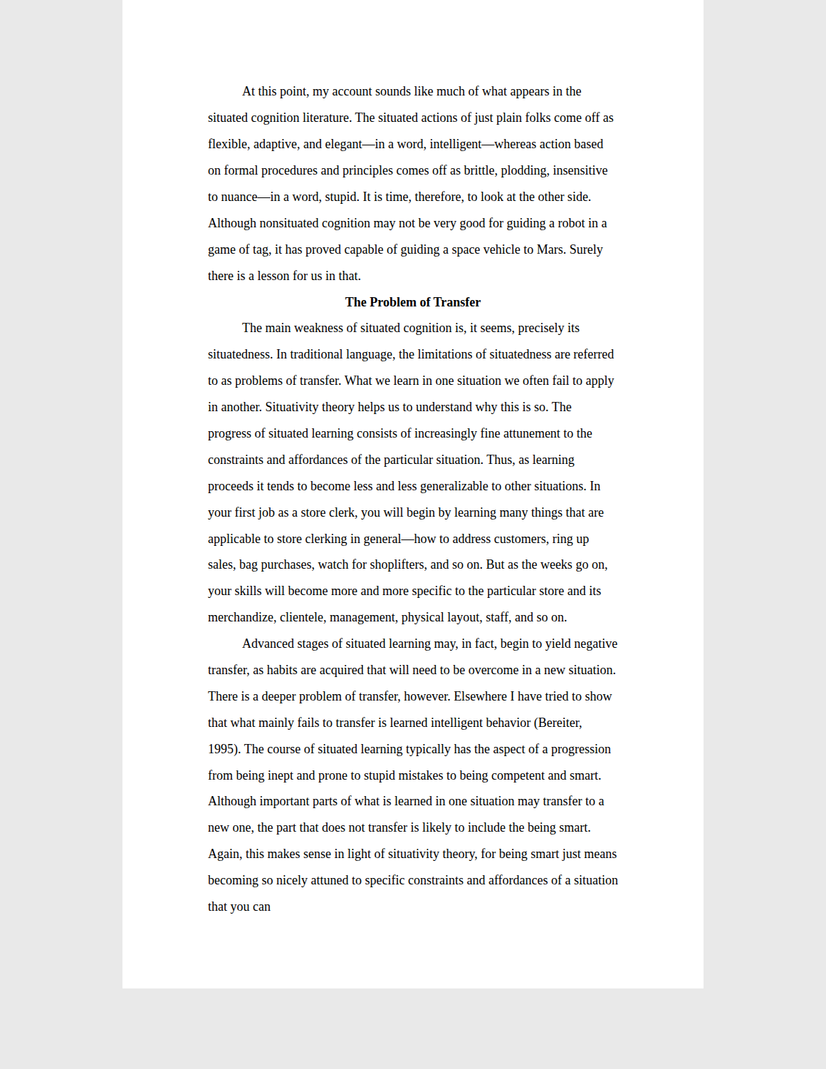At this point, my account sounds like much of what appears in the situated cognition literature. The situated actions of just plain folks come off as flexible, adaptive, and elegant—in a word, intelligent—whereas action based on formal procedures and principles comes off as brittle, plodding, insensitive to nuance—in a word, stupid. It is time, therefore, to look at the other side. Although nonsituated cognition may not be very good for guiding a robot in a game of tag, it has proved capable of guiding a space vehicle to Mars. Surely there is a lesson for us in that.
The Problem of Transfer
The main weakness of situated cognition is, it seems, precisely its situatedness. In traditional language, the limitations of situatedness are referred to as problems of transfer. What we learn in one situation we often fail to apply in another. Situativity theory helps us to understand why this is so. The progress of situated learning consists of increasingly fine attunement to the constraints and affordances of the particular situation. Thus, as learning proceeds it tends to become less and less generalizable to other situations. In your first job as a store clerk, you will begin by learning many things that are applicable to store clerking in general—how to address customers, ring up sales, bag purchases, watch for shoplifters, and so on. But as the weeks go on, your skills will become more and more specific to the particular store and its merchandize, clientele, management, physical layout, staff, and so on.
Advanced stages of situated learning may, in fact, begin to yield negative transfer, as habits are acquired that will need to be overcome in a new situation. There is a deeper problem of transfer, however. Elsewhere I have tried to show that what mainly fails to transfer is learned intelligent behavior (Bereiter, 1995). The course of situated learning typically has the aspect of a progression from being inept and prone to stupid mistakes to being competent and smart. Although important parts of what is learned in one situation may transfer to a new one, the part that does not transfer is likely to include the being smart. Again, this makes sense in light of situativity theory, for being smart just means becoming so nicely attuned to specific constraints and affordances of a situation that you can